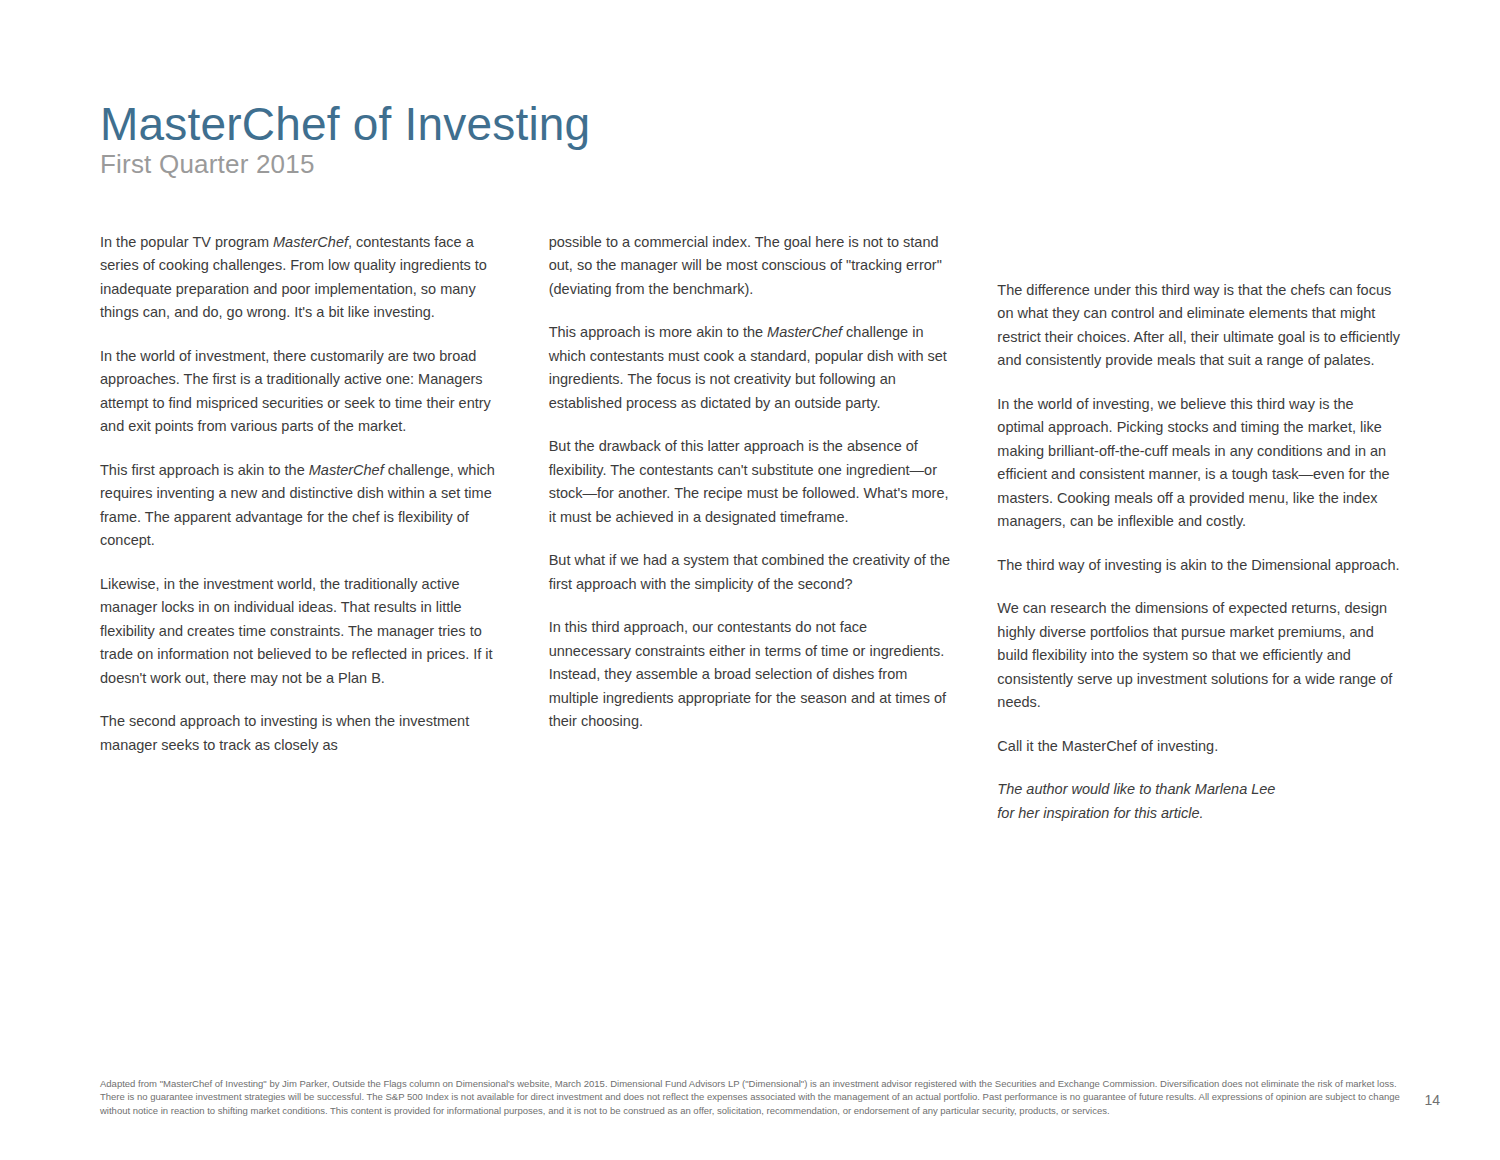MasterChef of Investing
First Quarter 2015
In the popular TV program MasterChef, contestants face a series of cooking challenges. From low quality ingredients to inadequate preparation and poor implementation, so many things can, and do, go wrong. It's a bit like investing.
In the world of investment, there customarily are two broad approaches. The first is a traditionally active one: Managers attempt to find mispriced securities or seek to time their entry and exit points from various parts of the market.
This first approach is akin to the MasterChef challenge, which requires inventing a new and distinctive dish within a set time frame. The apparent advantage for the chef is flexibility of concept.
Likewise, in the investment world, the traditionally active manager locks in on individual ideas. That results in little flexibility and creates time constraints. The manager tries to trade on information not believed to be reflected in prices. If it doesn't work out, there may not be a Plan B.
The second approach to investing is when the investment manager seeks to track as closely as
possible to a commercial index. The goal here is not to stand out, so the manager will be most conscious of "tracking error" (deviating from the benchmark).
This approach is more akin to the MasterChef challenge in which contestants must cook a standard, popular dish with set ingredients. The focus is not creativity but following an established process as dictated by an outside party.
But the drawback of this latter approach is the absence of flexibility. The contestants can't substitute one ingredient—or stock—for another. The recipe must be followed. What's more, it must be achieved in a designated timeframe.
But what if we had a system that combined the creativity of the first approach with the simplicity of the second?
In this third approach, our contestants do not face unnecessary constraints either in terms of time or ingredients. Instead, they assemble a broad selection of dishes from multiple ingredients appropriate for the season and at times of their choosing.
The difference under this third way is that the chefs can focus on what they can control and eliminate elements that might restrict their choices. After all, their ultimate goal is to efficiently and consistently provide meals that suit a range of palates.
In the world of investing, we believe this third way is the optimal approach. Picking stocks and timing the market, like making brilliant-off-the-cuff meals in any conditions and in an efficient and consistent manner, is a tough task—even for the masters. Cooking meals off a provided menu, like the index managers, can be inflexible and costly.
The third way of investing is akin to the Dimensional approach.
We can research the dimensions of expected returns, design highly diverse portfolios that pursue market premiums, and build flexibility into the system so that we efficiently and consistently serve up investment solutions for a wide range of needs.
Call it the MasterChef of investing.
The author would like to thank Marlena Lee
for her inspiration for this article.
Adapted from "MasterChef of Investing" by Jim Parker, Outside the Flags column on Dimensional's website, March 2015. Dimensional Fund Advisors LP ("Dimensional") is an investment advisor registered with the Securities and Exchange Commission. Diversification does not eliminate the risk of market loss. There is no guarantee investment strategies will be successful. The S&P 500 Index is not available for direct investment and does not reflect the expenses associated with the management of an actual portfolio. Past performance is no guarantee of future results. All expressions of opinion are subject to change without notice in reaction to shifting market conditions. This content is provided for informational purposes, and it is not to be construed as an offer, solicitation, recommendation, or endorsement of any particular security, products, or services.
14